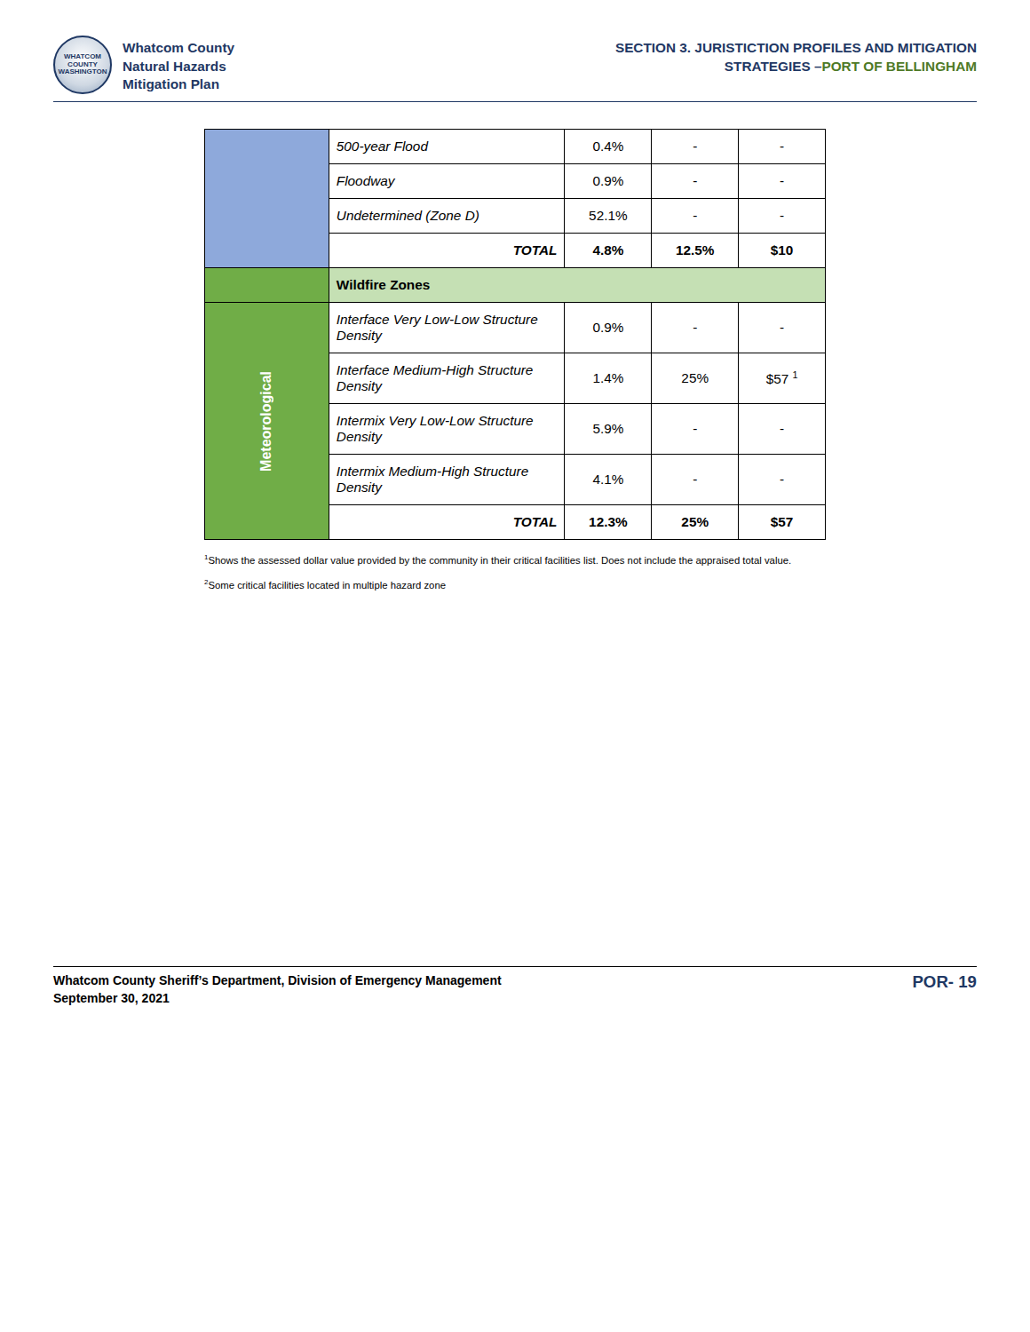WHATCOM
COUNTY
WASHINGTON
Whatcom County
Natural Hazards
Mitigation Plan
SECTION 3. JURISTICTION PROFILES AND MITIGATION
STRATEGIES –PORT OF BELLINGHAM
| | 500-year Flood | 0.4% | - | - |
| Floodway | 0.9% | - | - |
| Undetermined (Zone D) | 52.1% | - | - |
| TOTAL | 4.8% | 12.5% | $10 |
| | Wildfire Zones |
| Meteorological | Interface Very Low-Low Structure Density | 0.9% | - | - |
| Interface Medium-High Structure Density | 1.4% | 25% | $57 1 |
| Intermix Very Low-Low Structure Density | 5.9% | - | - |
| Intermix Medium-High Structure Density | 4.1% | - | - |
| TOTAL | 12.3% | 25% | $57 |
1Shows the assessed dollar value provided by the community in their critical facilities list. Does not include the appraised total value.
2Some critical facilities located in multiple hazard zone
Whatcom County Sheriff’s Department, Division of Emergency Management
September 30, 2021
POR- 19